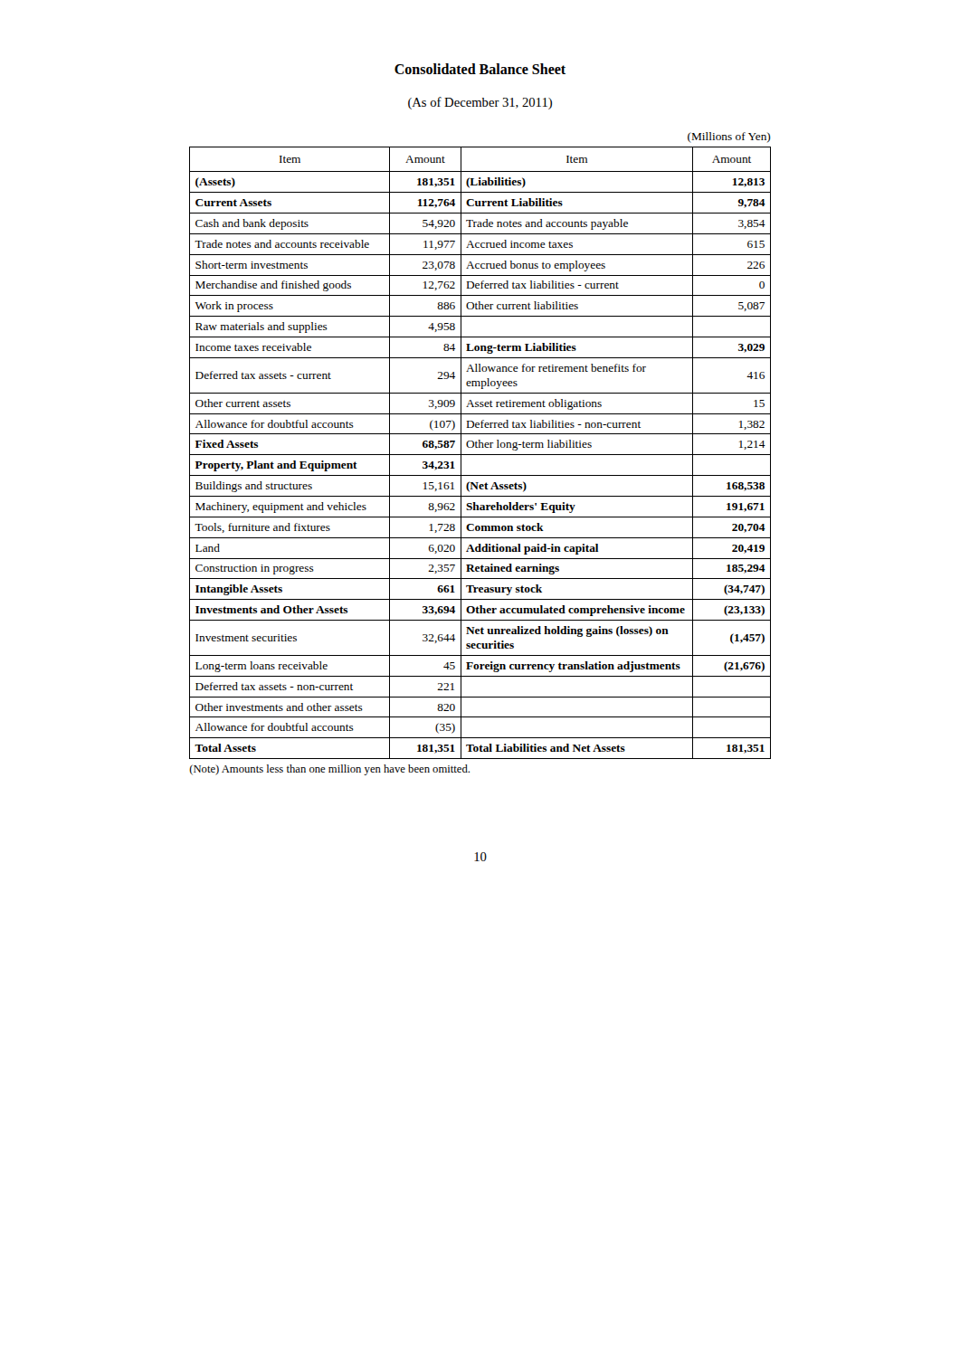Consolidated Balance Sheet
(As of December 31, 2011)
(Millions of Yen)
| Item | Amount | Item | Amount |
| --- | --- | --- | --- |
| (Assets) | 181,351 | (Liabilities) | 12,813 |
| Current Assets | 112,764 | Current Liabilities | 9,784 |
| Cash and bank deposits | 54,920 | Trade notes and accounts payable | 3,854 |
| Trade notes and accounts receivable | 11,977 | Accrued income taxes | 615 |
| Short-term investments | 23,078 | Accrued bonus to employees | 226 |
| Merchandise and finished goods | 12,762 | Deferred tax liabilities - current | 0 |
| Work in process | 886 | Other current liabilities | 5,087 |
| Raw materials and supplies | 4,958 | | |
| Income taxes receivable | 84 | Long-term Liabilities | 3,029 |
| Deferred tax assets - current | 294 | Allowance for retirement benefits for employees | 416 |
| Other current assets | 3,909 | Asset retirement obligations | 15 |
| Allowance for doubtful accounts | (107) | Deferred tax liabilities - non-current | 1,382 |
| Fixed Assets | 68,587 | Other long-term liabilities | 1,214 |
| Property, Plant and Equipment | 34,231 | | |
| Buildings and structures | 15,161 | (Net Assets) | 168,538 |
| Machinery, equipment and vehicles | 8,962 | Shareholders' Equity | 191,671 |
| Tools, furniture and fixtures | 1,728 | Common stock | 20,704 |
| Land | 6,020 | Additional paid-in capital | 20,419 |
| Construction in progress | 2,357 | Retained earnings | 185,294 |
| Intangible Assets | 661 | Treasury stock | (34,747) |
| Investments and Other Assets | 33,694 | Other accumulated comprehensive income | (23,133) |
| Investment securities | 32,644 | Net unrealized holding gains (losses) on securities | (1,457) |
| Long-term loans receivable | 45 | Foreign currency translation adjustments | (21,676) |
| Deferred tax assets - non-current | 221 | | |
| Other investments and other assets | 820 | | |
| Allowance for doubtful accounts | (35) | | |
| Total Assets | 181,351 | Total Liabilities and Net Assets | 181,351 |
(Note) Amounts less than one million yen have been omitted.
10